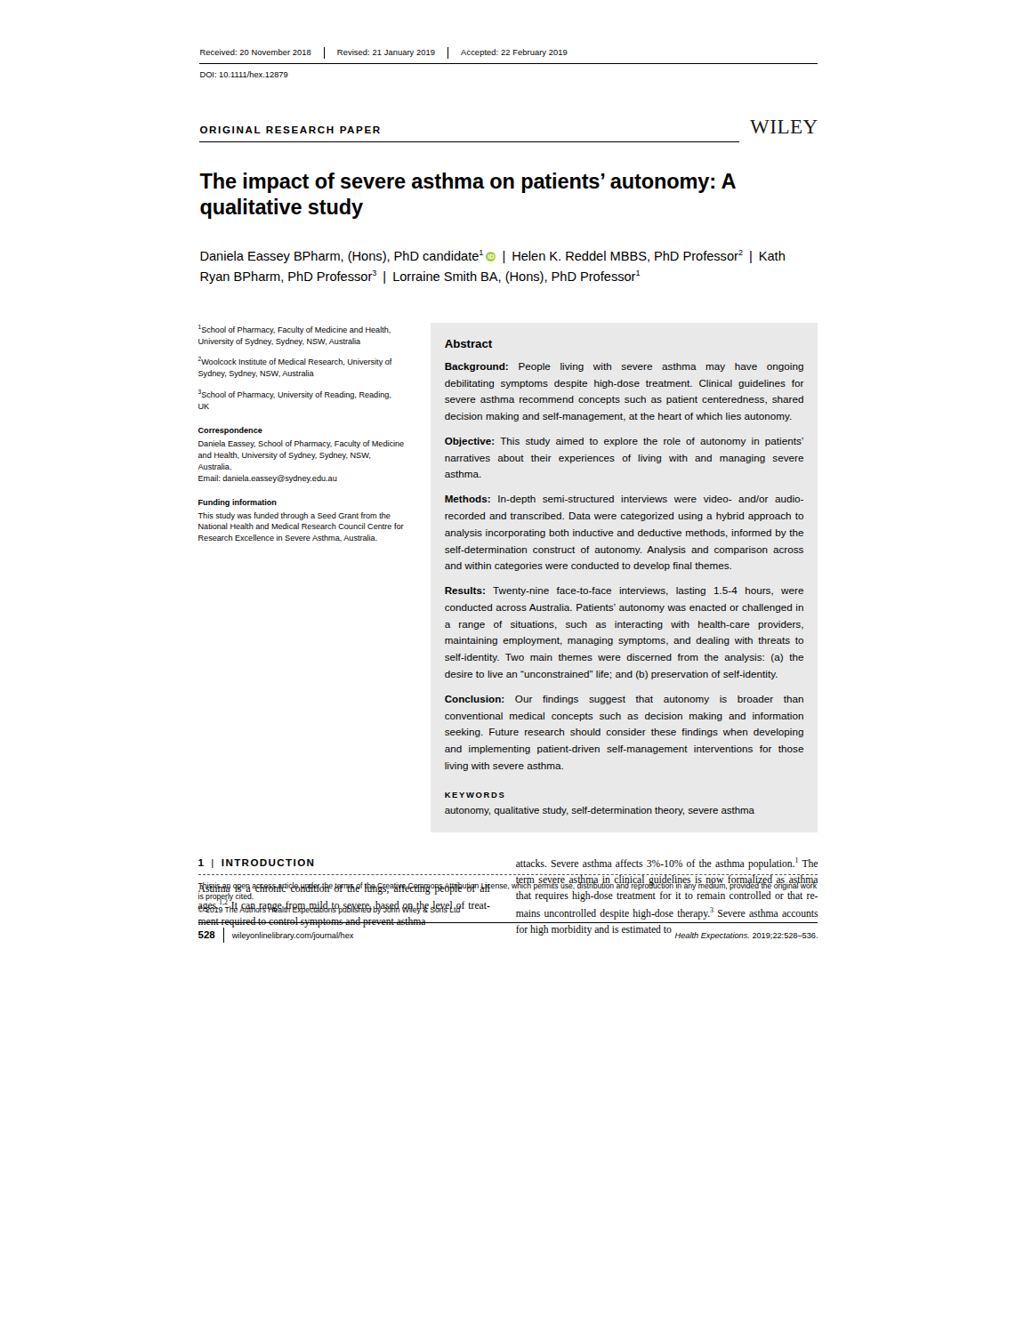Received: 20 November 2018 Revised: 21 January 2019 Accepted: 22 February 2019
DOI: 10.1111/hex.12879
Original Research Paper
WILEY
The impact of severe asthma on patients’ autonomy: A qualitative study
Daniela Eassey BPharm, (Hons), PhD candidate1iD|Helen K. Reddel MBBS, PhD Professor2|Kath Ryan BPharm, PhD Professor3|Lorraine Smith BA, (Hons), PhD Professor1
1School of Pharmacy, Faculty of Medicine and Health, University of Sydney, Sydney, NSW, Australia
2Woolcock Institute of Medical Research, University of Sydney, Sydney, NSW, Australia
3School of Pharmacy, University of Reading, Reading, UK
Correspondence
Daniela Eassey, School of Pharmacy, Faculty of Medicine and Health, University of Sydney, Sydney, NSW, Australia.
Email: daniela.eassey@sydney.edu.au
Funding information
This study was funded through a Seed Grant from the National Health and Medical Research Council Centre for Research Excellence in Severe Asthma, Australia.
Abstract
Background: People living with severe asthma may have ongoing debilitating symptoms despite high-dose treatment. Clinical guidelines for severe asthma recommend concepts such as patient centeredness, shared decision making and self-management, at the heart of which lies autonomy.
Objective: This study aimed to explore the role of autonomy in patients’ narratives about their experiences of living with and managing severe asthma.
Methods: In-depth semi-structured interviews were video- and/or audio-recorded and transcribed. Data were categorized using a hybrid approach to analysis incorporating both inductive and deductive methods, informed by the self-determination construct of autonomy. Analysis and comparison across and within categories were conducted to develop final themes.
Results: Twenty-nine face-to-face interviews, lasting 1.5-4 hours, were conducted across Australia. Patients’ autonomy was enacted or challenged in a range of situations, such as interacting with health-care providers, maintaining employment, managing symptoms, and dealing with threats to self-identity. Two main themes were discerned from the analysis: (a) the desire to live an “unconstrained” life; and (b) preservation of self-identity.
Conclusion: Our findings suggest that autonomy is broader than conventional medical concepts such as decision making and information seeking. Future research should consider these findings when developing and implementing patient-driven self-management interventions for those living with severe asthma.
Keywords
autonomy, qualitative study, self-determination theory, severe asthma
1|INTRODUCTION
Asthma is a chronic condition of the lungs, affecting people of all ages.1,2 It can range from mild to severe, based on the level of treatment required to control symptoms and prevent asthma
attacks. Severe asthma affects 3%-10% of the asthma population.1 The term severe asthma in clinical guidelines is now formalized as asthma that requires high-dose treatment for it to remain controlled or that remains uncontrolled despite high-dose therapy.3 Severe asthma accounts for high morbidity and is estimated to
This is an open access article under the terms of the Creative Commons Attribution License, which permits use, distribution and reproduction in any medium, provided the original work is properly cited.
© 2019 The Authors Health Expectations published by John Wiley & Sons Ltd
528 wileyonlinelibrary.com/journal/hex Health Expectations. 2019;22:528–536.